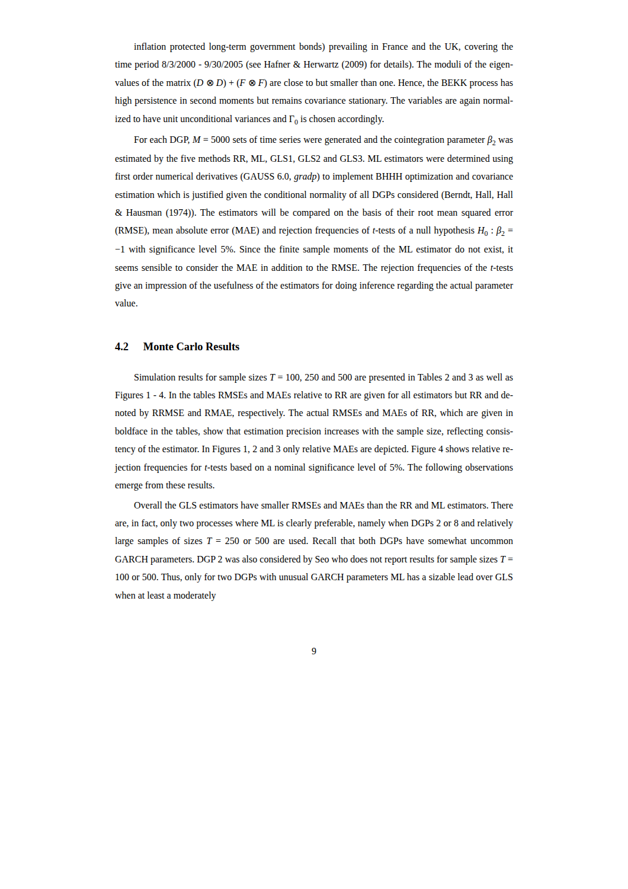inflation protected long-term government bonds) prevailing in France and the UK, covering the time period 8/3/2000 - 9/30/2005 (see Hafner & Herwartz (2009) for details). The moduli of the eigenvalues of the matrix (D ⊗ D) + (F ⊗ F) are close to but smaller than one. Hence, the BEKK process has high persistence in second moments but remains covariance stationary. The variables are again normalized to have unit unconditional variances and Γ0 is chosen accordingly.
For each DGP, M = 5000 sets of time series were generated and the cointegration parameter β2 was estimated by the five methods RR, ML, GLS1, GLS2 and GLS3. ML estimators were determined using first order numerical derivatives (GAUSS 6.0, gradp) to implement BHHH optimization and covariance estimation which is justified given the conditional normality of all DGPs considered (Berndt, Hall, Hall & Hausman (1974)). The estimators will be compared on the basis of their root mean squared error (RMSE), mean absolute error (MAE) and rejection frequencies of t-tests of a null hypothesis H0 : β2 = −1 with significance level 5%. Since the finite sample moments of the ML estimator do not exist, it seems sensible to consider the MAE in addition to the RMSE. The rejection frequencies of the t-tests give an impression of the usefulness of the estimators for doing inference regarding the actual parameter value.
4.2 Monte Carlo Results
Simulation results for sample sizes T = 100, 250 and 500 are presented in Tables 2 and 3 as well as Figures 1 - 4. In the tables RMSEs and MAEs relative to RR are given for all estimators but RR and denoted by RRMSE and RMAE, respectively. The actual RMSEs and MAEs of RR, which are given in boldface in the tables, show that estimation precision increases with the sample size, reflecting consistency of the estimator. In Figures 1, 2 and 3 only relative MAEs are depicted. Figure 4 shows relative rejection frequencies for t-tests based on a nominal significance level of 5%. The following observations emerge from these results.
Overall the GLS estimators have smaller RMSEs and MAEs than the RR and ML estimators. There are, in fact, only two processes where ML is clearly preferable, namely when DGPs 2 or 8 and relatively large samples of sizes T = 250 or 500 are used. Recall that both DGPs have somewhat uncommon GARCH parameters. DGP 2 was also considered by Seo who does not report results for sample sizes T = 100 or 500. Thus, only for two DGPs with unusual GARCH parameters ML has a sizable lead over GLS when at least a moderately
9